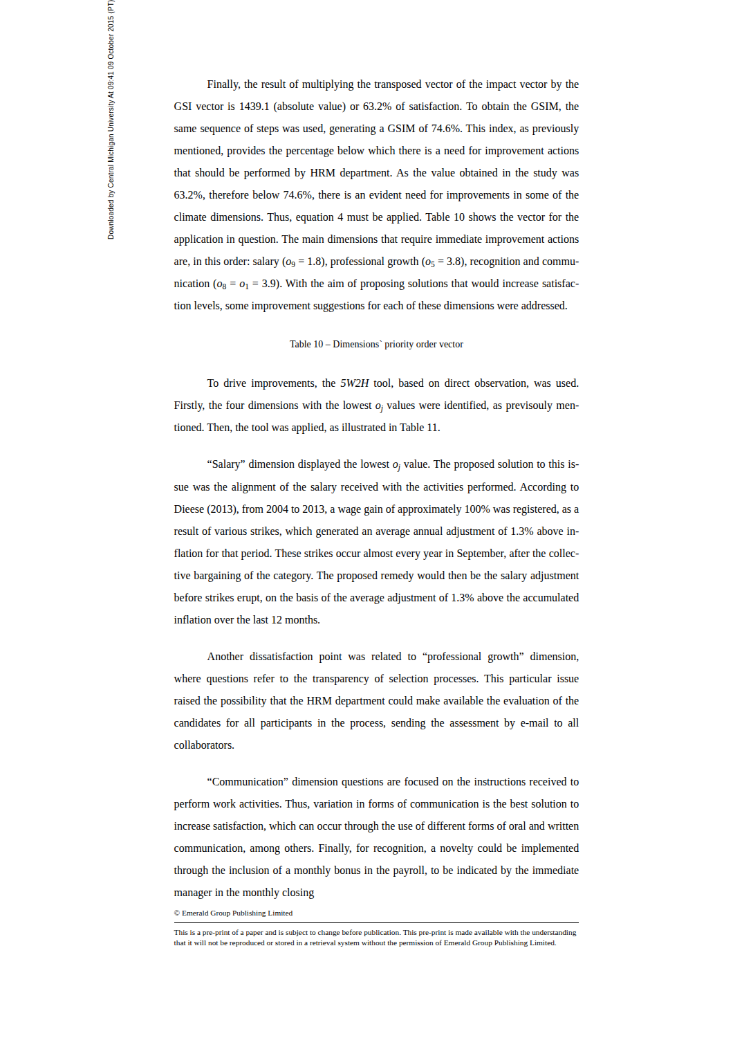Downloaded by Central Michigan University At 09:41 09 October 2015 (PT)
Finally, the result of multiplying the transposed vector of the impact vector by the GSI vector is 1439.1 (absolute value) or 63.2% of satisfaction. To obtain the GSIM, the same sequence of steps was used, generating a GSIM of 74.6%. This index, as previously mentioned, provides the percentage below which there is a need for improvement actions that should be performed by HRM department. As the value obtained in the study was 63.2%, therefore below 74.6%, there is an evident need for improvements in some of the climate dimensions. Thus, equation 4 must be applied. Table 10 shows the vector for the application in question. The main dimensions that require immediate improvement actions are, in this order: salary (o9 = 1.8), professional growth (o5 = 3.8), recognition and communication (o8 = o1 = 3.9). With the aim of proposing solutions that would increase satisfaction levels, some improvement suggestions for each of these dimensions were addressed.
Table 10 – Dimensions` priority order vector
To drive improvements, the 5W2H tool, based on direct observation, was used. Firstly, the four dimensions with the lowest oj values were identified, as previsouly mentioned. Then, the tool was applied, as illustrated in Table 11.
“Salary” dimension displayed the lowest oj value. The proposed solution to this issue was the alignment of the salary received with the activities performed. According to Dieese (2013), from 2004 to 2013, a wage gain of approximately 100% was registered, as a result of various strikes, which generated an average annual adjustment of 1.3% above inflation for that period. These strikes occur almost every year in September, after the collective bargaining of the category. The proposed remedy would then be the salary adjustment before strikes erupt, on the basis of the average adjustment of 1.3% above the accumulated inflation over the last 12 months.
Another dissatisfaction point was related to “professional growth” dimension, where questions refer to the transparency of selection processes. This particular issue raised the possibility that the HRM department could make available the evaluation of the candidates for all participants in the process, sending the assessment by e-mail to all collaborators.
“Communication” dimension questions are focused on the instructions received to perform work activities. Thus, variation in forms of communication is the best solution to increase satisfaction, which can occur through the use of different forms of oral and written communication, among others. Finally, for recognition, a novelty could be implemented through the inclusion of a monthly bonus in the payroll, to be indicated by the immediate manager in the monthly closing
© Emerald Group Publishing Limited
This is a pre-print of a paper and is subject to change before publication. This pre-print is made available with the understanding that it will not be reproduced or stored in a retrieval system without the permission of Emerald Group Publishing Limited.